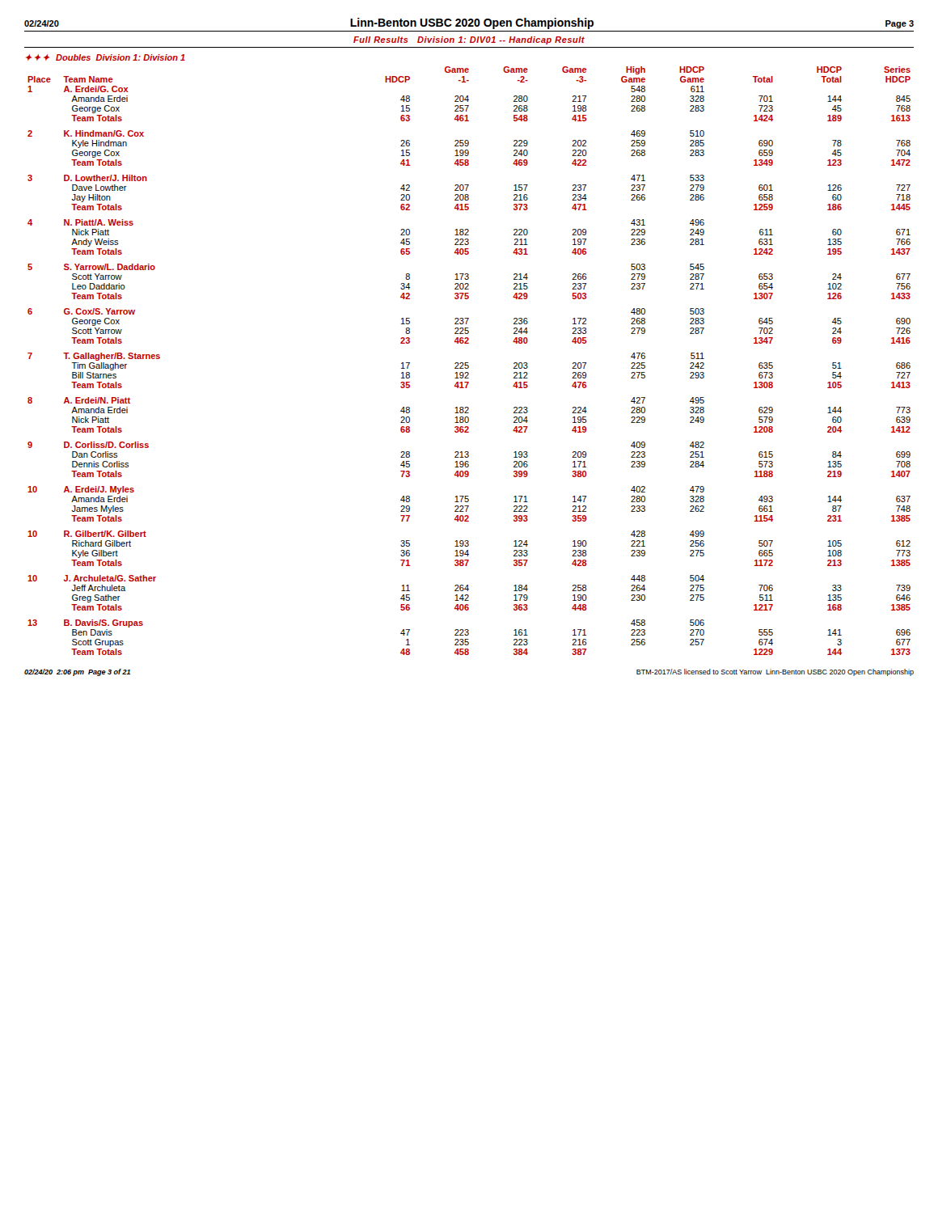02/24/20
Linn-Benton USBC 2020 Open Championship
Page 3
Full Results Division 1: DIV01 -- Handicap Result
✦✦✦Doubles Division 1: Division 1
| | | | Game | Game | Game | High | HDCP | | HDCP | Series |
| --- | --- | --- | --- | --- | --- | --- | --- | --- | --- | --- |
| Place | Team Name | HDCP | -1- | -2- | -3- | Game | Game | Total | Total | HDCP |
| 1 | A. Erdei/G. Cox | | | | | 548 | 611 | | | |
| | Amanda Erdei | 48 | 204 | 280 | 217 | 280 | 328 | 701 | 144 | 845 |
| | George Cox | 15 | 257 | 268 | 198 | 268 | 283 | 723 | 45 | 768 |
| | Team Totals | 63 | 461 | 548 | 415 | | | 1424 | 189 | 1613 |
| 2 | K. Hindman/G. Cox | | | | | 469 | 510 | | | |
| | Kyle Hindman | 26 | 259 | 229 | 202 | 259 | 285 | 690 | 78 | 768 |
| | George Cox | 15 | 199 | 240 | 220 | 268 | 283 | 659 | 45 | 704 |
| | Team Totals | 41 | 458 | 469 | 422 | | | 1349 | 123 | 1472 |
| 3 | D. Lowther/J. Hilton | | | | | 471 | 533 | | | |
| | Dave Lowther | 42 | 207 | 157 | 237 | 237 | 279 | 601 | 126 | 727 |
| | Jay Hilton | 20 | 208 | 216 | 234 | 266 | 286 | 658 | 60 | 718 |
| | Team Totals | 62 | 415 | 373 | 471 | | | 1259 | 186 | 1445 |
| 4 | N. Piatt/A. Weiss | | | | | 431 | 496 | | | |
| | Nick Piatt | 20 | 182 | 220 | 209 | 229 | 249 | 611 | 60 | 671 |
| | Andy Weiss | 45 | 223 | 211 | 197 | 236 | 281 | 631 | 135 | 766 |
| | Team Totals | 65 | 405 | 431 | 406 | | | 1242 | 195 | 1437 |
| 5 | S. Yarrow/L. Daddario | | | | | 503 | 545 | | | |
| | Scott Yarrow | 8 | 173 | 214 | 266 | 279 | 287 | 653 | 24 | 677 |
| | Leo Daddario | 34 | 202 | 215 | 237 | 237 | 271 | 654 | 102 | 756 |
| | Team Totals | 42 | 375 | 429 | 503 | | | 1307 | 126 | 1433 |
| 6 | G. Cox/S. Yarrow | | | | | 480 | 503 | | | |
| | George Cox | 15 | 237 | 236 | 172 | 268 | 283 | 645 | 45 | 690 |
| | Scott Yarrow | 8 | 225 | 244 | 233 | 279 | 287 | 702 | 24 | 726 |
| | Team Totals | 23 | 462 | 480 | 405 | | | 1347 | 69 | 1416 |
| 7 | T. Gallagher/B. Starnes | | | | | 476 | 511 | | | |
| | Tim Gallagher | 17 | 225 | 203 | 207 | 225 | 242 | 635 | 51 | 686 |
| | Bill Starnes | 18 | 192 | 212 | 269 | 275 | 293 | 673 | 54 | 727 |
| | Team Totals | 35 | 417 | 415 | 476 | | | 1308 | 105 | 1413 |
| 8 | A. Erdei/N. Piatt | | | | | 427 | 495 | | | |
| | Amanda Erdei | 48 | 182 | 223 | 224 | 280 | 328 | 629 | 144 | 773 |
| | Nick Piatt | 20 | 180 | 204 | 195 | 229 | 249 | 579 | 60 | 639 |
| | Team Totals | 68 | 362 | 427 | 419 | | | 1208 | 204 | 1412 |
| 9 | D. Corliss/D. Corliss | | | | | 409 | 482 | | | |
| | Dan Corliss | 28 | 213 | 193 | 209 | 223 | 251 | 615 | 84 | 699 |
| | Dennis Corliss | 45 | 196 | 206 | 171 | 239 | 284 | 573 | 135 | 708 |
| | Team Totals | 73 | 409 | 399 | 380 | | | 1188 | 219 | 1407 |
| 10 | A. Erdei/J. Myles | | | | | 402 | 479 | | | |
| | Amanda Erdei | 48 | 175 | 171 | 147 | 280 | 328 | 493 | 144 | 637 |
| | James Myles | 29 | 227 | 222 | 212 | 233 | 262 | 661 | 87 | 748 |
| | Team Totals | 77 | 402 | 393 | 359 | | | 1154 | 231 | 1385 |
| 10 | R. Gilbert/K. Gilbert | | | | | 428 | 499 | | | |
| | Richard Gilbert | 35 | 193 | 124 | 190 | 221 | 256 | 507 | 105 | 612 |
| | Kyle Gilbert | 36 | 194 | 233 | 238 | 239 | 275 | 665 | 108 | 773 |
| | Team Totals | 71 | 387 | 357 | 428 | | | 1172 | 213 | 1385 |
| 10 | J. Archuleta/G. Sather | | | | | 448 | 504 | | | |
| | Jeff Archuleta | 11 | 264 | 184 | 258 | 264 | 275 | 706 | 33 | 739 |
| | Greg Sather | 45 | 142 | 179 | 190 | 230 | 275 | 511 | 135 | 646 |
| | Team Totals | 56 | 406 | 363 | 448 | | | 1217 | 168 | 1385 |
| 13 | B. Davis/S. Grupas | | | | | 458 | 506 | | | |
| | Ben Davis | 47 | 223 | 161 | 171 | 223 | 270 | 555 | 141 | 696 |
| | Scott Grupas | 1 | 235 | 223 | 216 | 256 | 257 | 674 | 3 | 677 |
| | Team Totals | 48 | 458 | 384 | 387 | | | 1229 | 144 | 1373 |
02/24/20 2:06 pm Page 3 of 21
BTM-2017/AS licensed to Scott Yarrow Linn-Benton USBC 2020 Open Championship